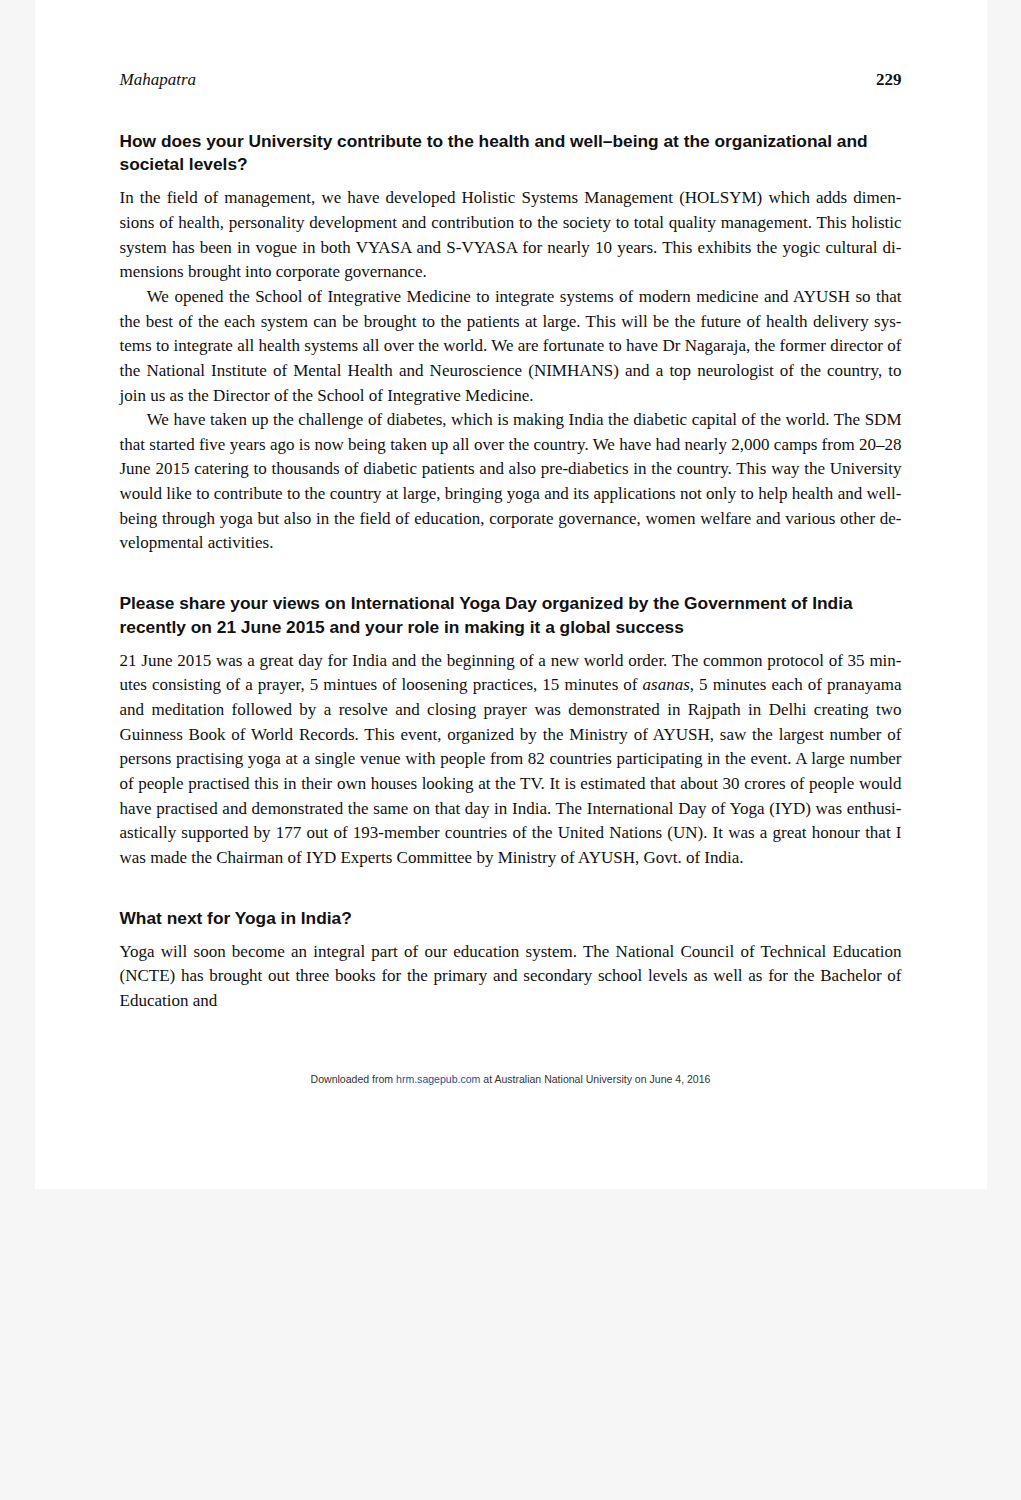Mahapatra 229
How does your University contribute to the health and well–being at the organizational and societal levels?
In the field of management, we have developed Holistic Systems Management (HOLSYM) which adds dimensions of health, personality development and contribution to the society to total quality management. This holistic system has been in vogue in both VYASA and S-VYASA for nearly 10 years. This exhibits the yogic cultural dimensions brought into corporate governance.
We opened the School of Integrative Medicine to integrate systems of modern medicine and AYUSH so that the best of the each system can be brought to the patients at large. This will be the future of health delivery systems to integrate all health systems all over the world. We are fortunate to have Dr Nagaraja, the former director of the National Institute of Mental Health and Neuroscience (NIMHANS) and a top neurologist of the country, to join us as the Director of the School of Integrative Medicine.
We have taken up the challenge of diabetes, which is making India the diabetic capital of the world. The SDM that started five years ago is now being taken up all over the country. We have had nearly 2,000 camps from 20–28 June 2015 catering to thousands of diabetic patients and also pre-diabetics in the country. This way the University would like to contribute to the country at large, bringing yoga and its applications not only to help health and well-being through yoga but also in the field of education, corporate governance, women welfare and various other developmental activities.
Please share your views on International Yoga Day organized by the Government of India recently on 21 June 2015 and your role in making it a global success
21 June 2015 was a great day for India and the beginning of a new world order. The common protocol of 35 minutes consisting of a prayer, 5 mintues of loosening practices, 15 minutes of asanas, 5 minutes each of pranayama and meditation followed by a resolve and closing prayer was demonstrated in Rajpath in Delhi creating two Guinness Book of World Records. This event, organized by the Ministry of AYUSH, saw the largest number of persons practising yoga at a single venue with people from 82 countries participating in the event. A large number of people practised this in their own houses looking at the TV. It is estimated that about 30 crores of people would have practised and demonstrated the same on that day in India. The International Day of Yoga (IYD) was enthusiastically supported by 177 out of 193-member countries of the United Nations (UN). It was a great honour that I was made the Chairman of IYD Experts Committee by Ministry of AYUSH, Govt. of India.
What next for Yoga in India?
Yoga will soon become an integral part of our education system. The National Council of Technical Education (NCTE) has brought out three books for the primary and secondary school levels as well as for the Bachelor of Education and
Downloaded from hrm.sagepub.com at Australian National University on June 4, 2016